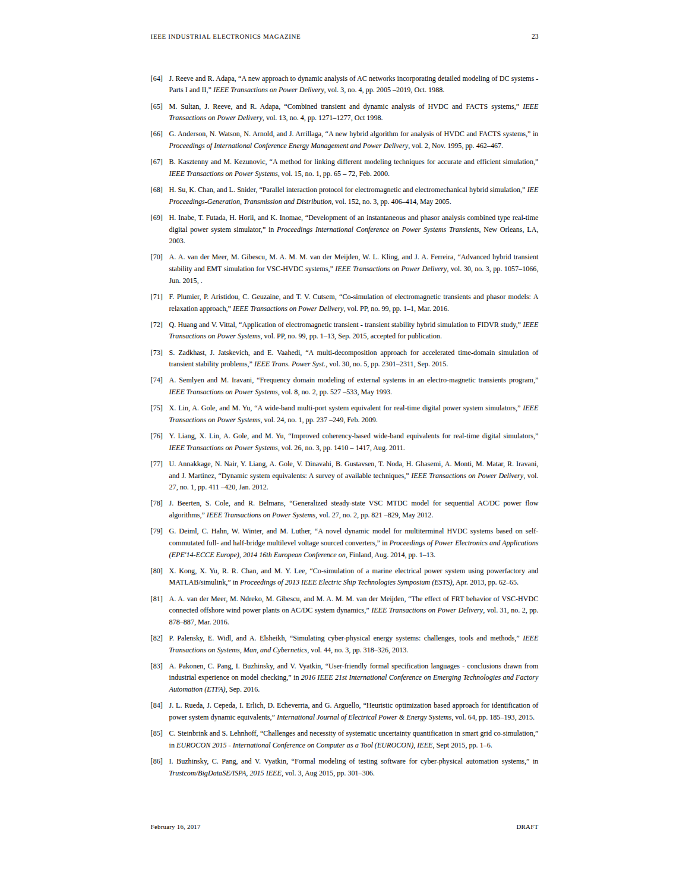IEEE Industrial Electronics Magazine 23
[64] J. Reeve and R. Adapa, “A new approach to dynamic analysis of AC networks incorporating detailed modeling of DC systems - Parts I and II,” IEEE Transactions on Power Delivery, vol. 3, no. 4, pp. 2005 –2019, Oct. 1988.
[65] M. Sultan, J. Reeve, and R. Adapa, “Combined transient and dynamic analysis of HVDC and FACTS systems,” IEEE Transactions on Power Delivery, vol. 13, no. 4, pp. 1271–1277, Oct 1998.
[66] G. Anderson, N. Watson, N. Arnold, and J. Arrillaga, “A new hybrid algorithm for analysis of HVDC and FACTS systems,” in Proceedings of International Conference Energy Management and Power Delivery, vol. 2, Nov. 1995, pp. 462–467.
[67] B. Kasztenny and M. Kezunovic, “A method for linking different modeling techniques for accurate and efficient simulation,” IEEE Transactions on Power Systems, vol. 15, no. 1, pp. 65 – 72, Feb. 2000.
[68] H. Su, K. Chan, and L. Snider, “Parallel interaction protocol for electromagnetic and electromechanical hybrid simulation,” IEE Proceedings-Generation, Transmission and Distribution, vol. 152, no. 3, pp. 406–414, May 2005.
[69] H. Inabe, T. Futada, H. Horii, and K. Inomae, “Development of an instantaneous and phasor analysis combined type real-time digital power system simulator,” in Proceedings International Conference on Power Systems Transients, New Orleans, LA, 2003.
[70] A. A. van der Meer, M. Gibescu, M. A. M. M. van der Meijden, W. L. Kling, and J. A. Ferreira, “Advanced hybrid transient stability and EMT simulation for VSC-HVDC systems,” IEEE Transactions on Power Delivery, vol. 30, no. 3, pp. 1057–1066, Jun. 2015, .
[71] F. Plumier, P. Aristidou, C. Geuzaine, and T. V. Cutsem, “Co-simulation of electromagnetic transients and phasor models: A relaxation approach,” IEEE Transactions on Power Delivery, vol. PP, no. 99, pp. 1–1, Mar. 2016.
[72] Q. Huang and V. Vittal, “Application of electromagnetic transient - transient stability hybrid simulation to FIDVR study,” IEEE Transactions on Power Systems, vol. PP, no. 99, pp. 1–13, Sep. 2015, accepted for publication.
[73] S. Zadkhast, J. Jatskevich, and E. Vaahedi, “A multi-decomposition approach for accelerated time-domain simulation of transient stability problems,” IEEE Trans. Power Syst., vol. 30, no. 5, pp. 2301–2311, Sep. 2015.
[74] A. Semlyen and M. Iravani, “Frequency domain modeling of external systems in an electro-magnetic transients program,” IEEE Transactions on Power Systems, vol. 8, no. 2, pp. 527 –533, May 1993.
[75] X. Lin, A. Gole, and M. Yu, “A wide-band multi-port system equivalent for real-time digital power system simulators,” IEEE Transactions on Power Systems, vol. 24, no. 1, pp. 237 –249, Feb. 2009.
[76] Y. Liang, X. Lin, A. Gole, and M. Yu, “Improved coherency-based wide-band equivalents for real-time digital simulators,” IEEE Transactions on Power Systems, vol. 26, no. 3, pp. 1410 – 1417, Aug. 2011.
[77] U. Annakkage, N. Nair, Y. Liang, A. Gole, V. Dinavahi, B. Gustavsen, T. Noda, H. Ghasemi, A. Monti, M. Matar, R. Iravani, and J. Martinez, “Dynamic system equivalents: A survey of available techniques,” IEEE Transactions on Power Delivery, vol. 27, no. 1, pp. 411 –420, Jan. 2012.
[78] J. Beerten, S. Cole, and R. Belmans, “Generalized steady-state VSC MTDC model for sequential AC/DC power flow algorithms,” IEEE Transactions on Power Systems, vol. 27, no. 2, pp. 821 –829, May 2012.
[79] G. Deiml, C. Hahn, W. Winter, and M. Luther, “A novel dynamic model for multiterminal HVDC systems based on self-commutated full- and half-bridge multilevel voltage sourced converters,” in Proceedings of Power Electronics and Applications (EPE'14-ECCE Europe), 2014 16th European Conference on, Finland, Aug. 2014, pp. 1–13.
[80] X. Kong, X. Yu, R. R. Chan, and M. Y. Lee, “Co-simulation of a marine electrical power system using powerfactory and MATLAB/simulink,” in Proceedings of 2013 IEEE Electric Ship Technologies Symposium (ESTS), Apr. 2013, pp. 62–65.
[81] A. A. van der Meer, M. Ndreko, M. Gibescu, and M. A. M. M. van der Meijden, “The effect of FRT behavior of VSC-HVDC connected offshore wind power plants on AC/DC system dynamics,” IEEE Transactions on Power Delivery, vol. 31, no. 2, pp. 878–887, Mar. 2016.
[82] P. Palensky, E. Widl, and A. Elsheikh, “Simulating cyber-physical energy systems: challenges, tools and methods,” IEEE Transactions on Systems, Man, and Cybernetics, vol. 44, no. 3, pp. 318–326, 2013.
[83] A. Pakonen, C. Pang, I. Buzhinsky, and V. Vyatkin, “User-friendly formal specification languages - conclusions drawn from industrial experience on model checking,” in 2016 IEEE 21st International Conference on Emerging Technologies and Factory Automation (ETFA), Sep. 2016.
[84] J. L. Rueda, J. Cepeda, I. Erlich, D. Echeverria, and G. Arguello, “Heuristic optimization based approach for identification of power system dynamic equivalents,” International Journal of Electrical Power & Energy Systems, vol. 64, pp. 185–193, 2015.
[85] C. Steinbrink and S. Lehnhoff, “Challenges and necessity of systematic uncertainty quantification in smart grid co-simulation,” in EUROCON 2015 - International Conference on Computer as a Tool (EUROCON), IEEE, Sept 2015, pp. 1–6.
[86] I. Buzhinsky, C. Pang, and V. Vyatkin, “Formal modeling of testing software for cyber-physical automation systems,” in Trustcom/BigDataSE/ISPA, 2015 IEEE, vol. 3, Aug 2015, pp. 301–306.
February 16, 2017 DRAFT